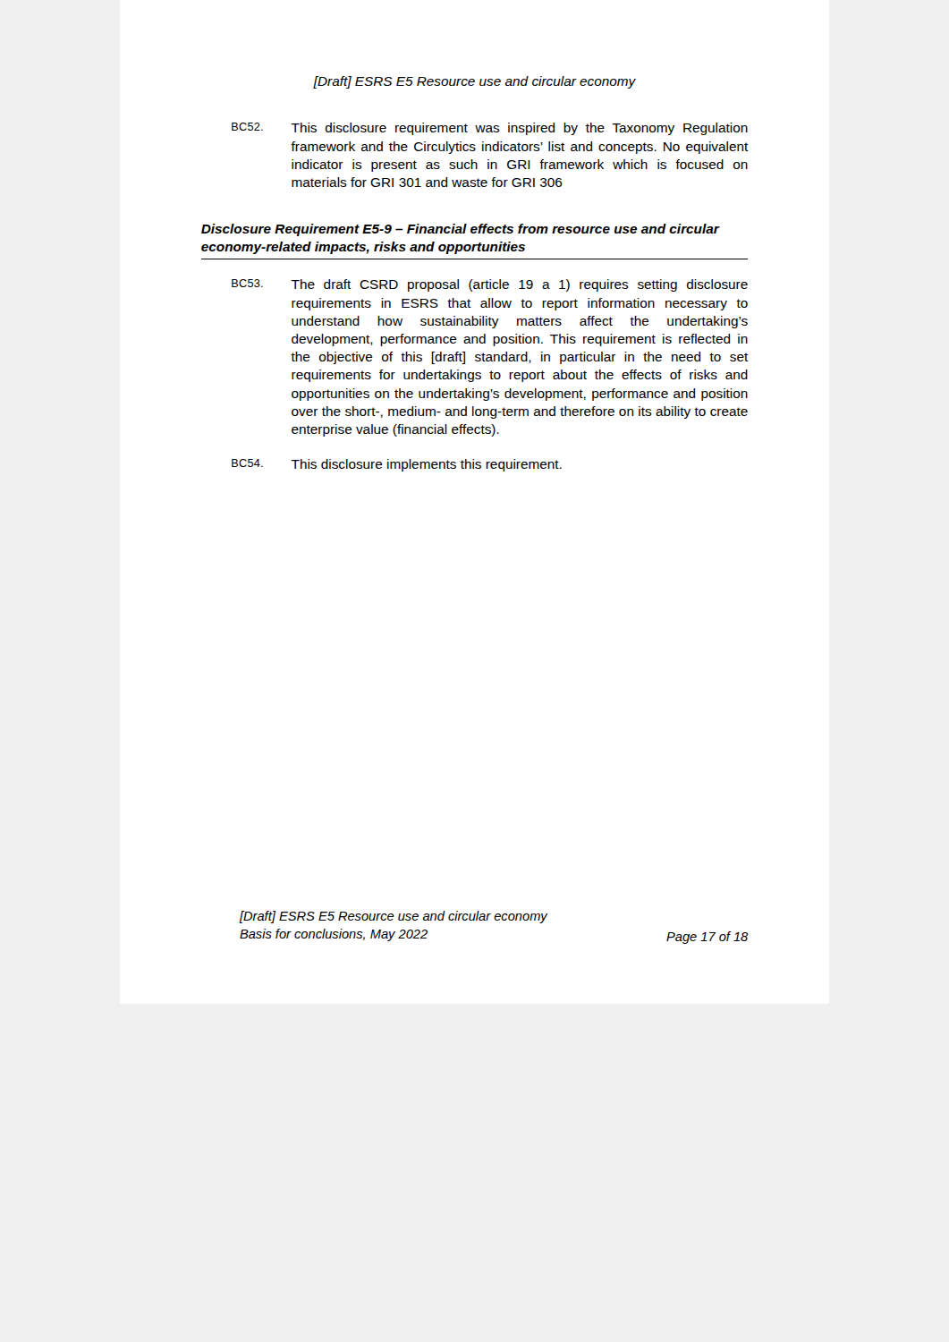[Draft] ESRS E5 Resource use and circular economy
BC52.
This disclosure requirement was inspired by the Taxonomy Regulation framework and the Circulytics indicators’ list and concepts. No equivalent indicator is present as such in GRI framework which is focused on materials for GRI 301 and waste for GRI 306
Disclosure Requirement E5-9 – Financial effects from resource use and circular economy-related impacts, risks and opportunities
BC53.
The draft CSRD proposal (article 19 a 1) requires setting disclosure requirements in ESRS that allow to report information necessary to understand how sustainability matters affect the undertaking’s development, performance and position. This requirement is reflected in the objective of this [draft] standard, in particular in the need to set requirements for undertakings to report about the effects of risks and opportunities on the undertaking’s development, performance and position over the short-, medium- and long-term and therefore on its ability to create enterprise value (financial effects).
BC54.
This disclosure implements this requirement.
[Draft] ESRS E5 Resource use and circular economy
Basis for conclusions, May 2022
Page 17 of 18